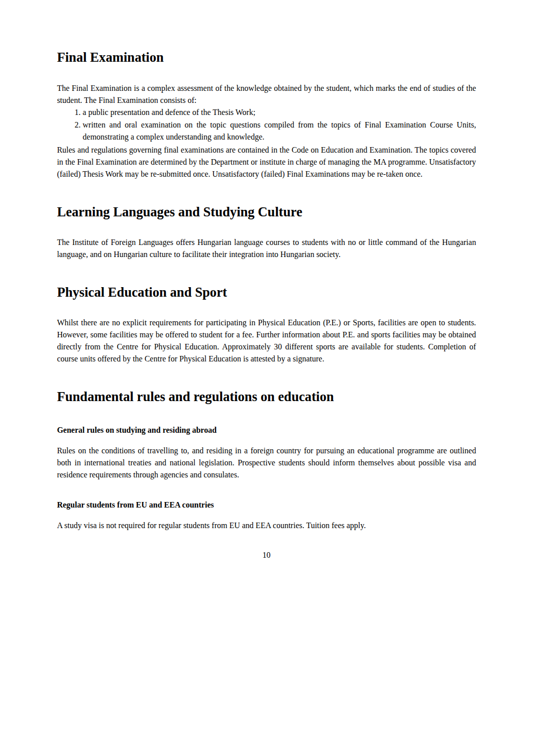Final Examination
The Final Examination is a complex assessment of the knowledge obtained by the student, which marks the end of studies of the student. The Final Examination consists of:
a public presentation and defence of the Thesis Work;
written and oral examination on the topic questions compiled from the topics of Final Examination Course Units, demonstrating a complex understanding and knowledge.
Rules and regulations governing final examinations are contained in the Code on Education and Examination. The topics covered in the Final Examination are determined by the Department or institute in charge of managing the MA programme. Unsatisfactory (failed) Thesis Work may be re-submitted once. Unsatisfactory (failed) Final Examinations may be re-taken once.
Learning Languages and Studying Culture
The Institute of Foreign Languages offers Hungarian language courses to students with no or little command of the Hungarian language, and on Hungarian culture to facilitate their integration into Hungarian society.
Physical Education and Sport
Whilst there are no explicit requirements for participating in Physical Education (P.E.) or Sports, facilities are open to students. However, some facilities may be offered to student for a fee. Further information about P.E. and sports facilities may be obtained directly from the Centre for Physical Education. Approximately 30 different sports are available for students. Completion of course units offered by the Centre for Physical Education is attested by a signature.
Fundamental rules and regulations on education
General rules on studying and residing abroad
Rules on the conditions of travelling to, and residing in a foreign country for pursuing an educational programme are outlined both in international treaties and national legislation. Prospective students should inform themselves about possible visa and residence requirements through agencies and consulates.
Regular students from EU and EEA countries
A study visa is not required for regular students from EU and EEA countries. Tuition fees apply.
10